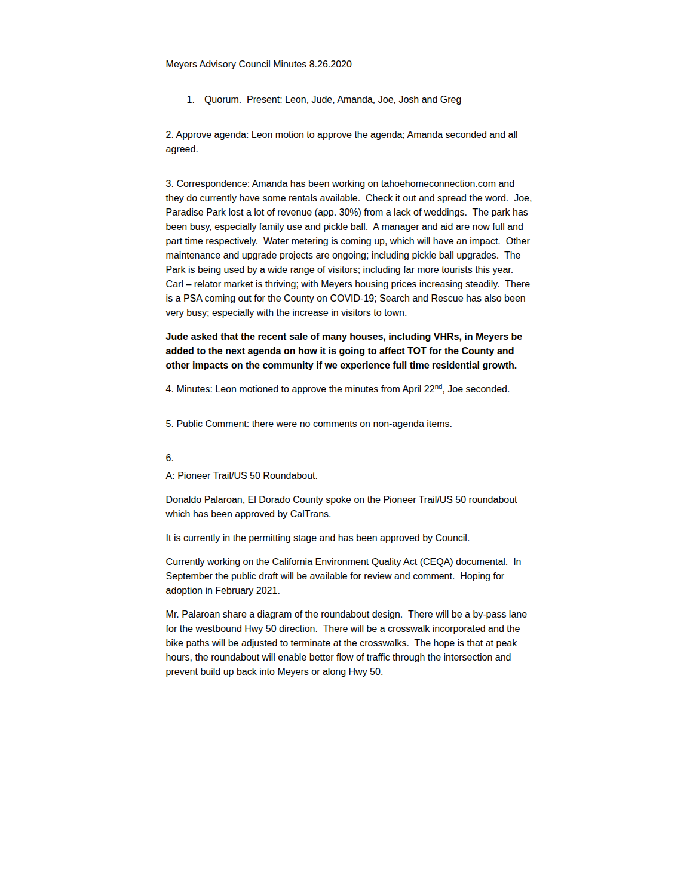Meyers Advisory Council Minutes 8.26.2020
Quorum. Present: Leon, Jude, Amanda, Joe, Josh and Greg
2. Approve agenda: Leon motion to approve the agenda; Amanda seconded and all agreed.
3. Correspondence: Amanda has been working on tahoehomeconnection.com and they do currently have some rentals available. Check it out and spread the word. Joe, Paradise Park lost a lot of revenue (app. 30%) from a lack of weddings. The park has been busy, especially family use and pickle ball. A manager and aid are now full and part time respectively. Water metering is coming up, which will have an impact. Other maintenance and upgrade projects are ongoing; including pickle ball upgrades. The Park is being used by a wide range of visitors; including far more tourists this year. Carl – relator market is thriving; with Meyers housing prices increasing steadily. There is a PSA coming out for the County on COVID-19; Search and Rescue has also been very busy; especially with the increase in visitors to town.
Jude asked that the recent sale of many houses, including VHRs, in Meyers be added to the next agenda on how it is going to affect TOT for the County and other impacts on the community if we experience full time residential growth.
4. Minutes: Leon motioned to approve the minutes from April 22nd, Joe seconded.
5. Public Comment: there were no comments on non-agenda items.
6.
A: Pioneer Trail/US 50 Roundabout.
Donaldo Palaroan, El Dorado County spoke on the Pioneer Trail/US 50 roundabout which has been approved by CalTrans.
It is currently in the permitting stage and has been approved by Council.
Currently working on the California Environment Quality Act (CEQA) documental. In September the public draft will be available for review and comment. Hoping for adoption in February 2021.
Mr. Palaroan share a diagram of the roundabout design. There will be a by-pass lane for the westbound Hwy 50 direction. There will be a crosswalk incorporated and the bike paths will be adjusted to terminate at the crosswalks. The hope is that at peak hours, the roundabout will enable better flow of traffic through the intersection and prevent build up back into Meyers or along Hwy 50.